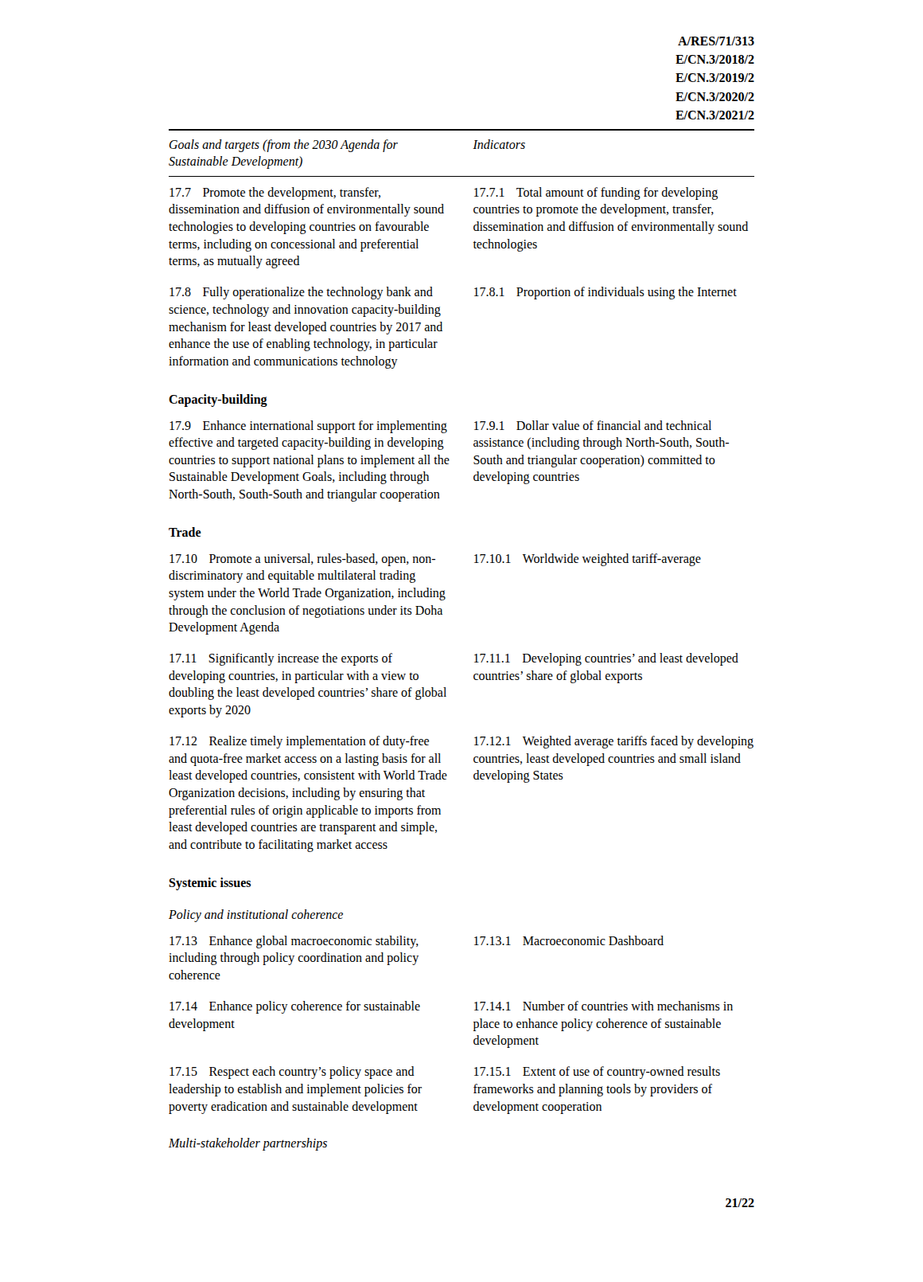A/RES/71/313
E/CN.3/2018/2
E/CN.3/2019/2
E/CN.3/2020/2
E/CN.3/2021/2
| Goals and targets (from the 2030 Agenda for Sustainable Development) | Indicators |
| --- | --- |
| 17.7 Promote the development, transfer, dissemination and diffusion of environmentally sound technologies to developing countries on favourable terms, including on concessional and preferential terms, as mutually agreed | 17.7.1 Total amount of funding for developing countries to promote the development, transfer, dissemination and diffusion of environmentally sound technologies |
| 17.8 Fully operationalize the technology bank and science, technology and innovation capacity-building mechanism for least developed countries by 2017 and enhance the use of enabling technology, in particular information and communications technology | 17.8.1 Proportion of individuals using the Internet |
| Capacity-building |
| 17.9 Enhance international support for implementing effective and targeted capacity-building in developing countries to support national plans to implement all the Sustainable Development Goals, including through North-South, South-South and triangular cooperation | 17.9.1 Dollar value of financial and technical assistance (including through North-South, South-South and triangular cooperation) committed to developing countries |
| Trade |
| 17.10 Promote a universal, rules-based, open, non-discriminatory and equitable multilateral trading system under the World Trade Organization, including through the conclusion of negotiations under its Doha Development Agenda | 17.10.1 Worldwide weighted tariff-average |
| 17.11 Significantly increase the exports of developing countries, in particular with a view to doubling the least developed countries’ share of global exports by 2020 | 17.11.1 Developing countries’ and least developed countries’ share of global exports |
| 17.12 Realize timely implementation of duty-free and quota-free market access on a lasting basis for all least developed countries, consistent with World Trade Organization decisions, including by ensuring that preferential rules of origin applicable to imports from least developed countries are transparent and simple, and contribute to facilitating market access | 17.12.1 Weighted average tariffs faced by developing countries, least developed countries and small island developing States |
| Systemic issues |
| Policy and institutional coherence |
| 17.13 Enhance global macroeconomic stability, including through policy coordination and policy coherence | 17.13.1 Macroeconomic Dashboard |
| 17.14 Enhance policy coherence for sustainable development | 17.14.1 Number of countries with mechanisms in place to enhance policy coherence of sustainable development |
| 17.15 Respect each country’s policy space and leadership to establish and implement policies for poverty eradication and sustainable development | 17.15.1 Extent of use of country-owned results frameworks and planning tools by providers of development cooperation |
| Multi-stakeholder partnerships |
21/22